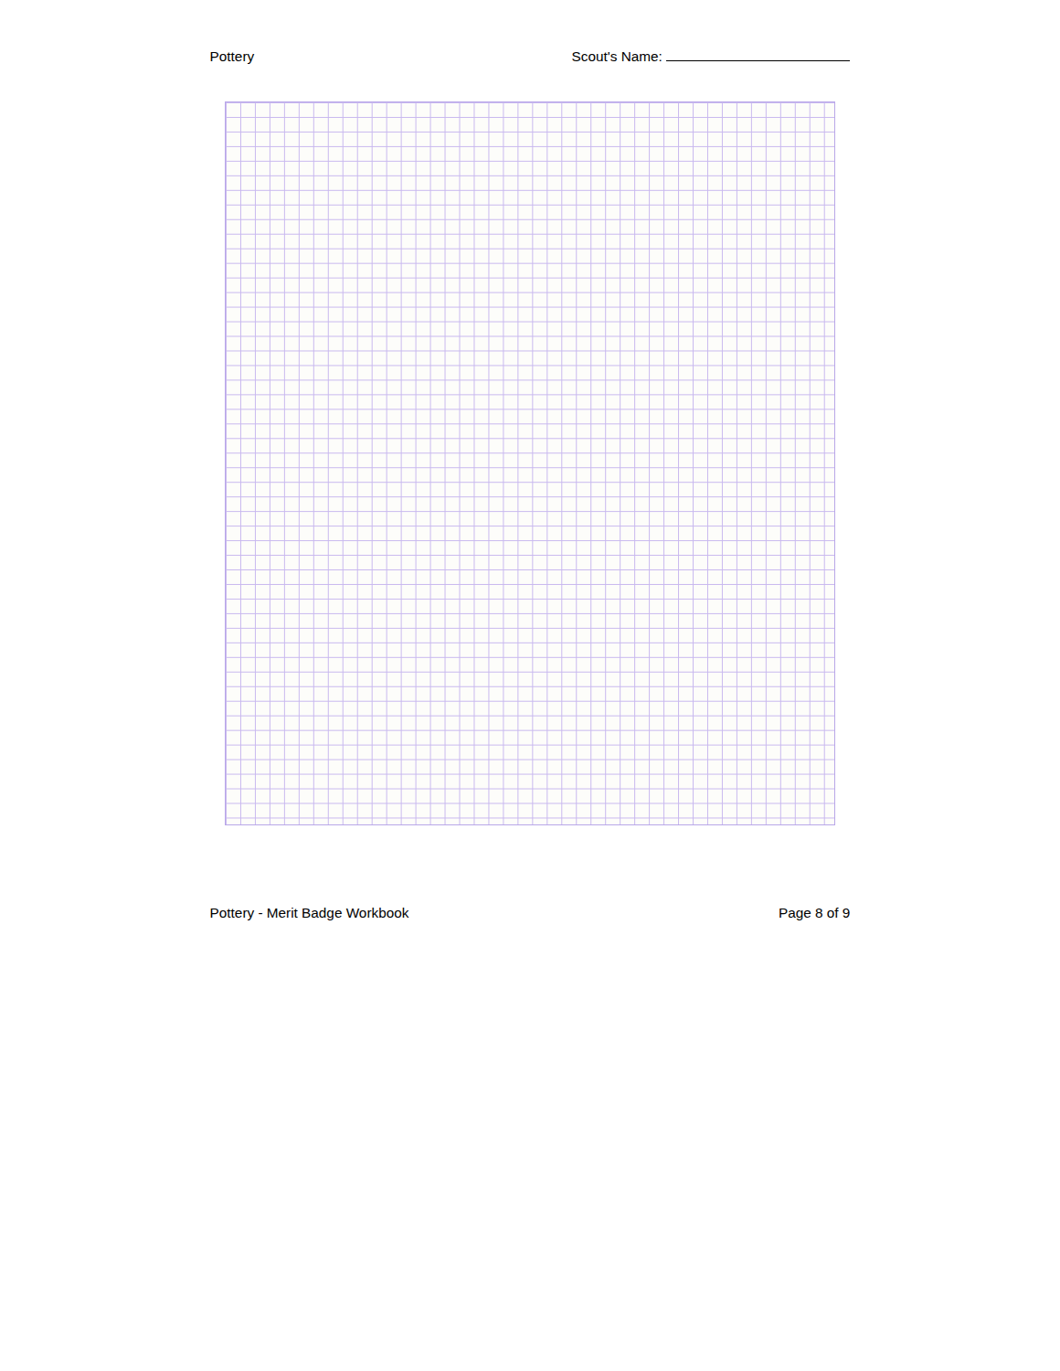Pottery
Scout's Name:
Pottery - Merit Badge Workbook
Page 8 of 9